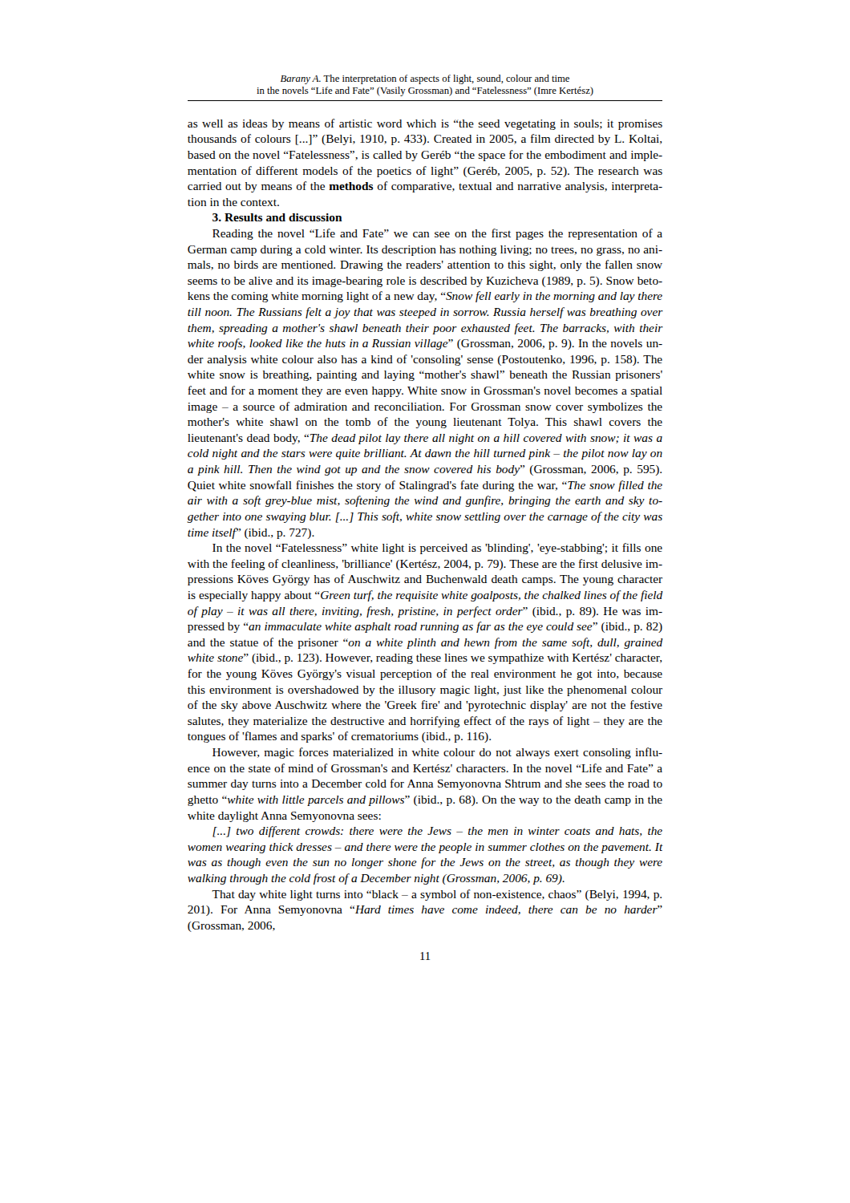Barany A. The interpretation of aspects of light, sound, colour and time in the novels “Life and Fate” (Vasily Grossman) and “Fatelessness” (Imre Kertész)
as well as ideas by means of artistic word which is “the seed vegetating in souls; it promises thousands of colours [...]” (Belyi, 1910, p. 433). Created in 2005, a film directed by L. Koltai, based on the novel “Fatelessness”, is called by Geréb “the space for the embodiment and implementation of different models of the poetics of light” (Geréb, 2005, p. 52). The research was carried out by means of the methods of comparative, textual and narrative analysis, interpretation in the context.
3. Results and discussion
Reading the novel “Life and Fate” we can see on the first pages the representation of a German camp during a cold winter. Its description has nothing living; no trees, no grass, no animals, no birds are mentioned. Drawing the readers' attention to this sight, only the fallen snow seems to be alive and its image-bearing role is described by Kuzicheva (1989, p. 5). Snow betokens the coming white morning light of a new day, “Snow fell early in the morning and lay there till noon. The Russians felt a joy that was steeped in sorrow. Russia herself was breathing over them, spreading a mother's shawl beneath their poor exhausted feet. The barracks, with their white roofs, looked like the huts in a Russian village” (Grossman, 2006, p. 9). In the novels under analysis white colour also has a kind of 'consoling' sense (Postoutenko, 1996, p. 158). The white snow is breathing, painting and laying “mother's shawl” beneath the Russian prisoners' feet and for a moment they are even happy. White snow in Grossman's novel becomes a spatial image – a source of admiration and reconciliation. For Grossman snow cover symbolizes the mother's white shawl on the tomb of the young lieutenant Tolya. This shawl covers the lieutenant's dead body, “The dead pilot lay there all night on a hill covered with snow; it was a cold night and the stars were quite brilliant. At dawn the hill turned pink – the pilot now lay on a pink hill. Then the wind got up and the snow covered his body” (Grossman, 2006, p. 595). Quiet white snowfall finishes the story of Stalingrad's fate during the war, “The snow filled the air with a soft grey-blue mist, softening the wind and gunfire, bringing the earth and sky together into one swaying blur. [...] This soft, white snow settling over the carnage of the city was time itself” (ibid., p. 727).
In the novel “Fatelessness” white light is perceived as 'blinding', 'eye-stabbing'; it fills one with the feeling of cleanliness, 'brilliance' (Kertész, 2004, p. 79). These are the first delusive impressions Köves György has of Auschwitz and Buchenwald death camps. The young character is especially happy about “Green turf, the requisite white goalposts, the chalked lines of the field of play – it was all there, inviting, fresh, pristine, in perfect order” (ibid., p. 89). He was impressed by “an immaculate white asphalt road running as far as the eye could see” (ibid., p. 82) and the statue of the prisoner “on a white plinth and hewn from the same soft, dull, grained white stone” (ibid., p. 123). However, reading these lines we sympathize with Kertész' character, for the young Köves György's visual perception of the real environment he got into, because this environment is overshadowed by the illusory magic light, just like the phenomenal colour of the sky above Auschwitz where the 'Greek fire' and 'pyrotechnic display' are not the festive salutes, they materialize the destructive and horrifying effect of the rays of light – they are the tongues of 'flames and sparks' of crematoriums (ibid., p. 116).
However, magic forces materialized in white colour do not always exert consoling influence on the state of mind of Grossman's and Kertész' characters. In the novel “Life and Fate” a summer day turns into a December cold for Anna Semyonovna Shtrum and she sees the road to ghetto “white with little parcels and pillows” (ibid., p. 68). On the way to the death camp in the white daylight Anna Semyonovna sees:
[...] two different crowds: there were the Jews – the men in winter coats and hats, the women wearing thick dresses – and there were the people in summer clothes on the pavement. It was as though even the sun no longer shone for the Jews on the street, as though they were walking through the cold frost of a December night (Grossman, 2006, p. 69).
That day white light turns into “black – a symbol of non-existence, chaos” (Belyi, 1994, p. 201). For Anna Semyonovna “Hard times have come indeed, there can be no harder” (Grossman, 2006,
11